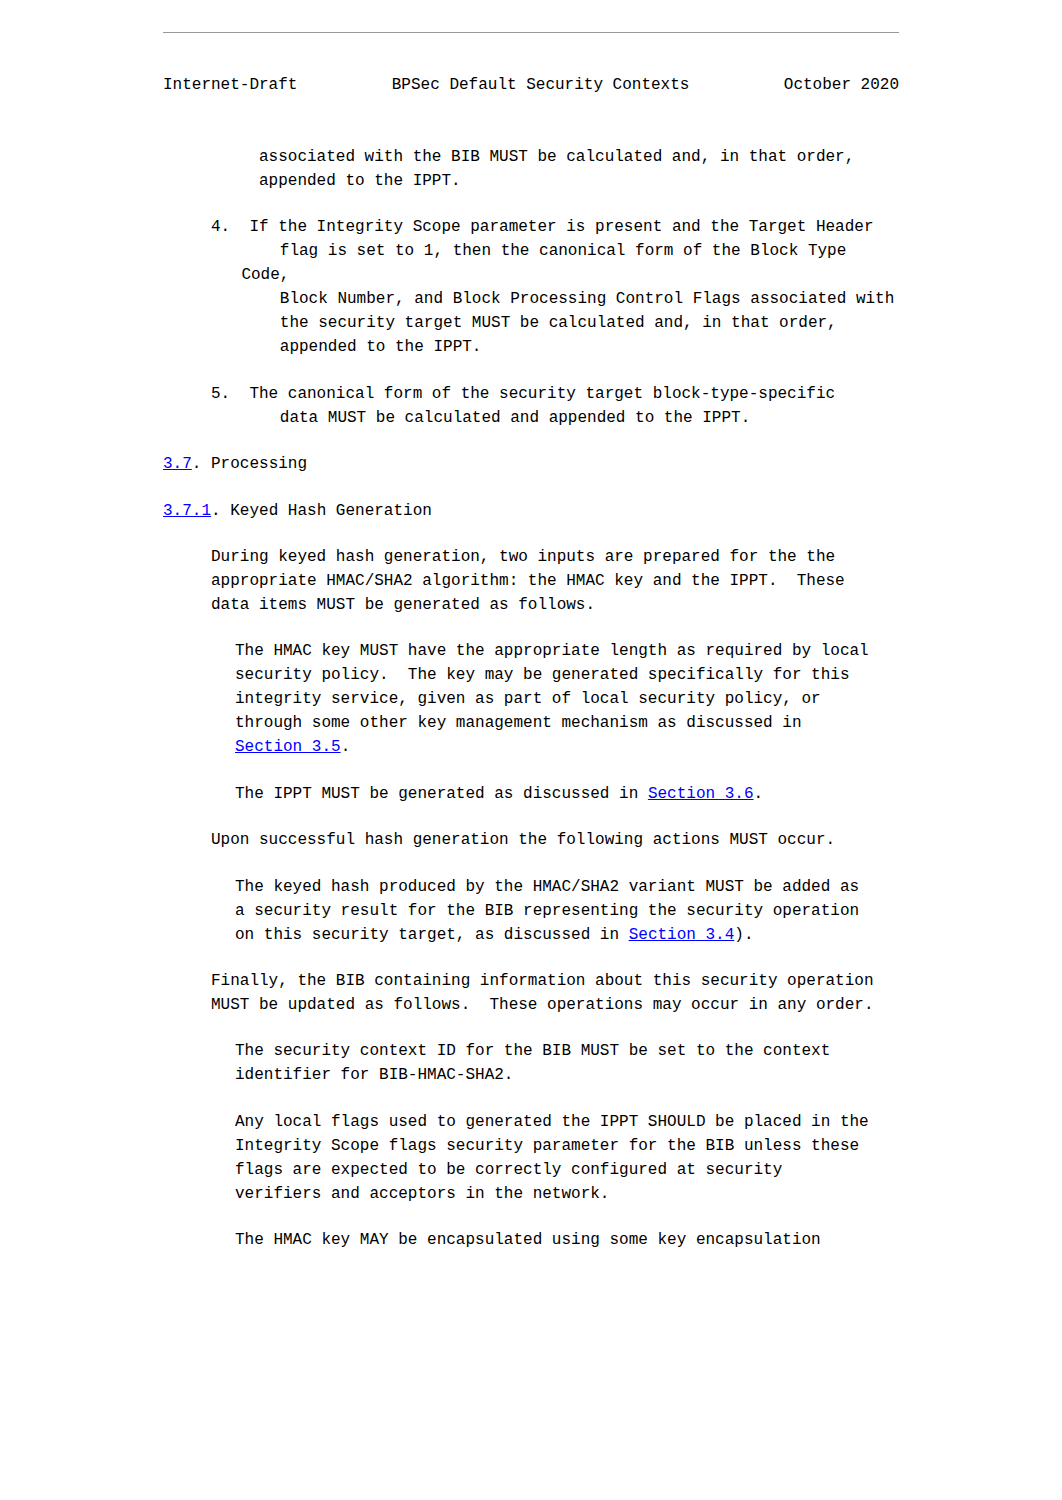Internet-Draft BPSec Default Security Contexts October 2020
associated with the BIB MUST be calculated and, in that order, appended to the IPPT.
4. If the Integrity Scope parameter is present and the Target Header flag is set to 1, then the canonical form of the Block Type Code, Block Number, and Block Processing Control Flags associated with the security target MUST be calculated and, in that order, appended to the IPPT.
5. The canonical form of the security target block-type-specific data MUST be calculated and appended to the IPPT.
3.7. Processing
3.7.1. Keyed Hash Generation
During keyed hash generation, two inputs are prepared for the the appropriate HMAC/SHA2 algorithm: the HMAC key and the IPPT. These data items MUST be generated as follows.
The HMAC key MUST have the appropriate length as required by local security policy. The key may be generated specifically for this integrity service, given as part of local security policy, or through some other key management mechanism as discussed in Section 3.5.
The IPPT MUST be generated as discussed in Section 3.6.
Upon successful hash generation the following actions MUST occur.
The keyed hash produced by the HMAC/SHA2 variant MUST be added as a security result for the BIB representing the security operation on this security target, as discussed in Section 3.4).
Finally, the BIB containing information about this security operation MUST be updated as follows. These operations may occur in any order.
The security context ID for the BIB MUST be set to the context identifier for BIB-HMAC-SHA2.
Any local flags used to generated the IPPT SHOULD be placed in the Integrity Scope flags security parameter for the BIB unless these flags are expected to be correctly configured at security verifiers and acceptors in the network.
The HMAC key MAY be encapsulated using some key encapsulation